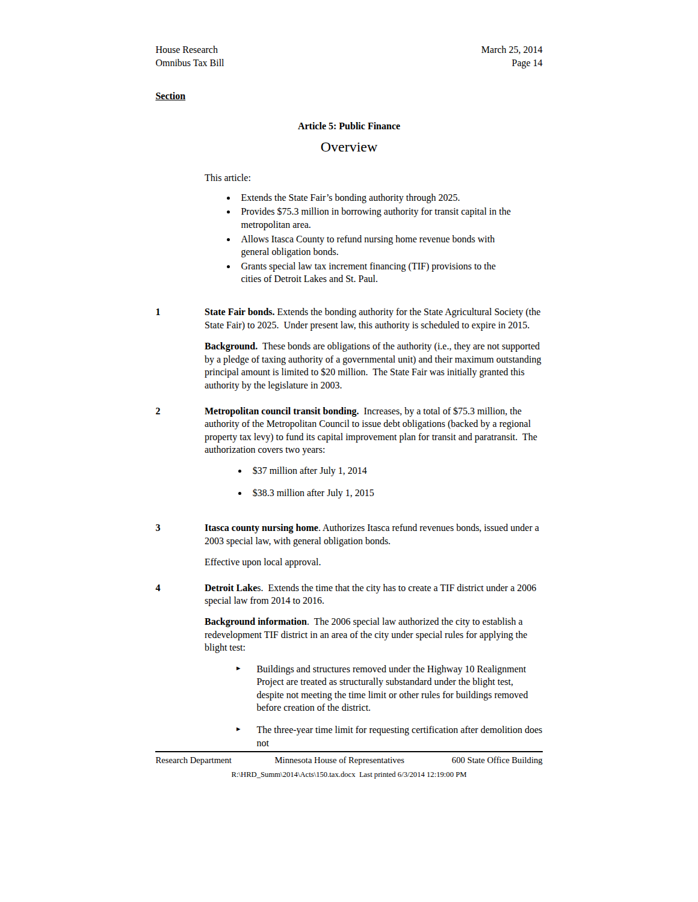| House Research | March 25, 2014 |
| Omnibus Tax Bill | Page 14 |
Section
Article 5: Public Finance
Overview
This article:
Extends the State Fair’s bonding authority through 2025.
Provides $75.3 million in borrowing authority for transit capital in the metropolitan area.
Allows Itasca County to refund nursing home revenue bonds with general obligation bonds.
Grants special law tax increment financing (TIF) provisions to the cities of Detroit Lakes and St. Paul.
1
State Fair bonds. Extends the bonding authority for the State Agricultural Society (the State Fair) to 2025. Under present law, this authority is scheduled to expire in 2015.
Background. These bonds are obligations of the authority (i.e., they are not supported by a pledge of taxing authority of a governmental unit) and their maximum outstanding principal amount is limited to $20 million. The State Fair was initially granted this authority by the legislature in 2003.
2
Metropolitan council transit bonding. Increases, by a total of $75.3 million, the authority of the Metropolitan Council to issue debt obligations (backed by a regional property tax levy) to fund its capital improvement plan for transit and paratransit. The authorization covers two years:
$37 million after July 1, 2014
$38.3 million after July 1, 2015
3
Itasca county nursing home. Authorizes Itasca refund revenues bonds, issued under a 2003 special law, with general obligation bonds.
Effective upon local approval.
4
Detroit Lakes. Extends the time that the city has to create a TIF district under a 2006 special law from 2014 to 2016.
Background information. The 2006 special law authorized the city to establish a redevelopment TIF district in an area of the city under special rules for applying the blight test:
Buildings and structures removed under the Highway 10 Realignment Project are treated as structurally substandard under the blight test, despite not meeting the time limit or other rules for buildings removed before creation of the district.
The three-year time limit for requesting certification after demolition does not
| Research Department | Minnesota House of Representatives | 600 State Office Building |
R:\HRD_Summ\2014\Acts\150.tax.docx Last printed 6/3/2014 12:19:00 PM